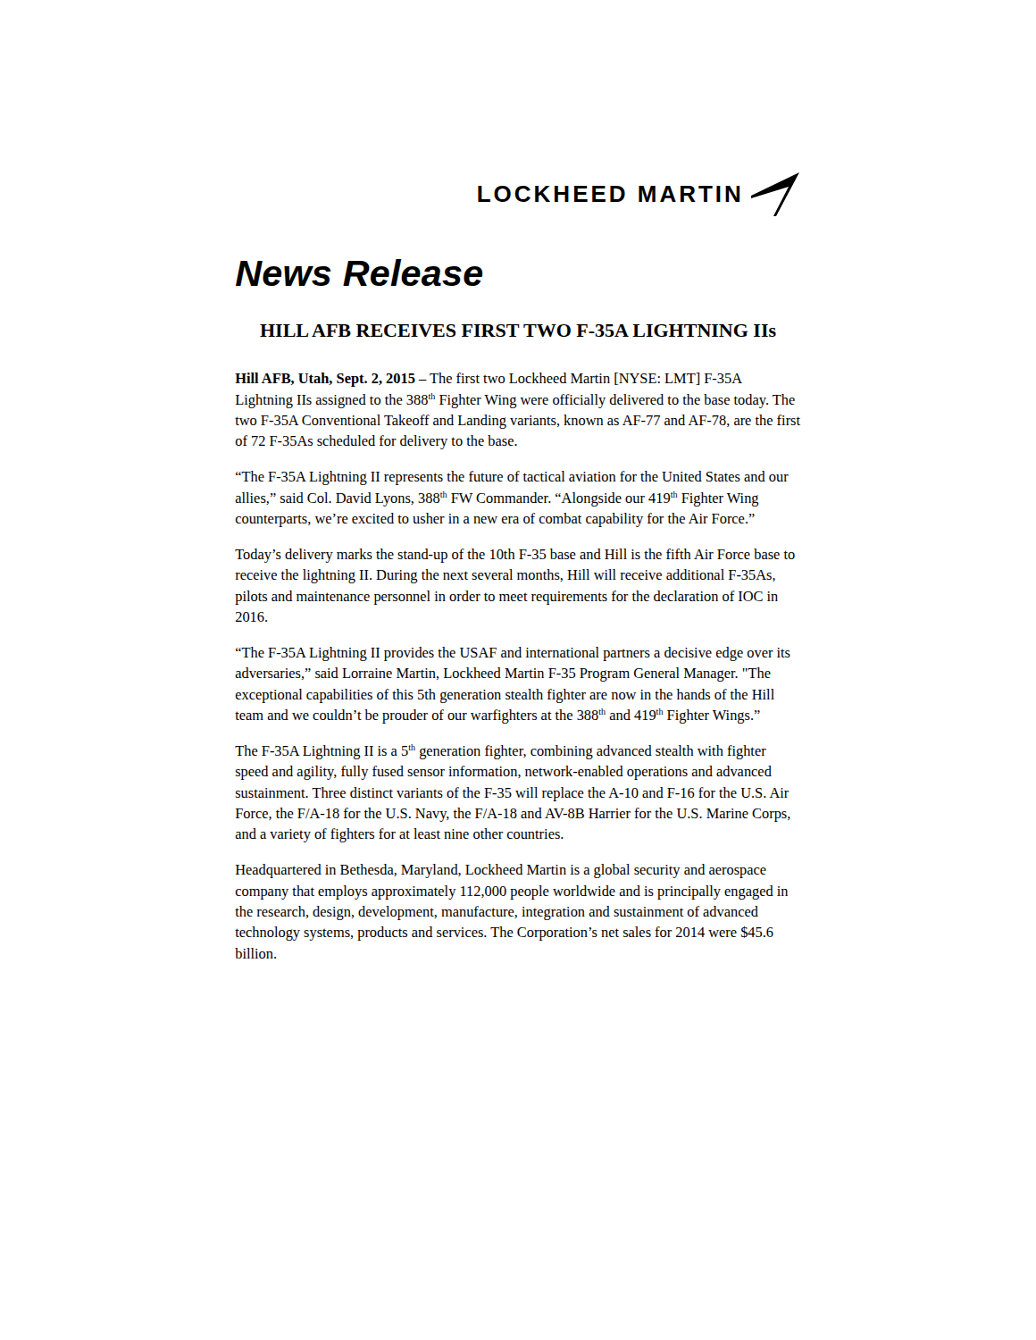LOCKHEED MARTIN
News Release
HILL AFB RECEIVES FIRST TWO F-35A LIGHTNING IIs
Hill AFB, Utah, Sept. 2, 2015 – The first two Lockheed Martin [NYSE: LMT] F-35A Lightning IIs assigned to the 388th Fighter Wing were officially delivered to the base today. The two F-35A Conventional Takeoff and Landing variants, known as AF-77 and AF-78, are the first of 72 F-35As scheduled for delivery to the base.
“The F-35A Lightning II represents the future of tactical aviation for the United States and our allies,” said Col. David Lyons, 388th FW Commander. “Alongside our 419th Fighter Wing counterparts, we’re excited to usher in a new era of combat capability for the Air Force.”
Today’s delivery marks the stand-up of the 10th F-35 base and Hill is the fifth Air Force base to receive the lightning II. During the next several months, Hill will receive additional F-35As, pilots and maintenance personnel in order to meet requirements for the declaration of IOC in 2016.
“The F-35A Lightning II provides the USAF and international partners a decisive edge over its adversaries,” said Lorraine Martin, Lockheed Martin F-35 Program General Manager. "The exceptional capabilities of this 5th generation stealth fighter are now in the hands of the Hill team and we couldn’t be prouder of our warfighters at the 388th and 419th Fighter Wings.”
The F-35A Lightning II is a 5th generation fighter, combining advanced stealth with fighter speed and agility, fully fused sensor information, network-enabled operations and advanced sustainment. Three distinct variants of the F-35 will replace the A-10 and F-16 for the U.S. Air Force, the F/A-18 for the U.S. Navy, the F/A-18 and AV-8B Harrier for the U.S. Marine Corps, and a variety of fighters for at least nine other countries.
Headquartered in Bethesda, Maryland, Lockheed Martin is a global security and aerospace company that employs approximately 112,000 people worldwide and is principally engaged in the research, design, development, manufacture, integration and sustainment of advanced technology systems, products and services. The Corporation’s net sales for 2014 were $45.6 billion.